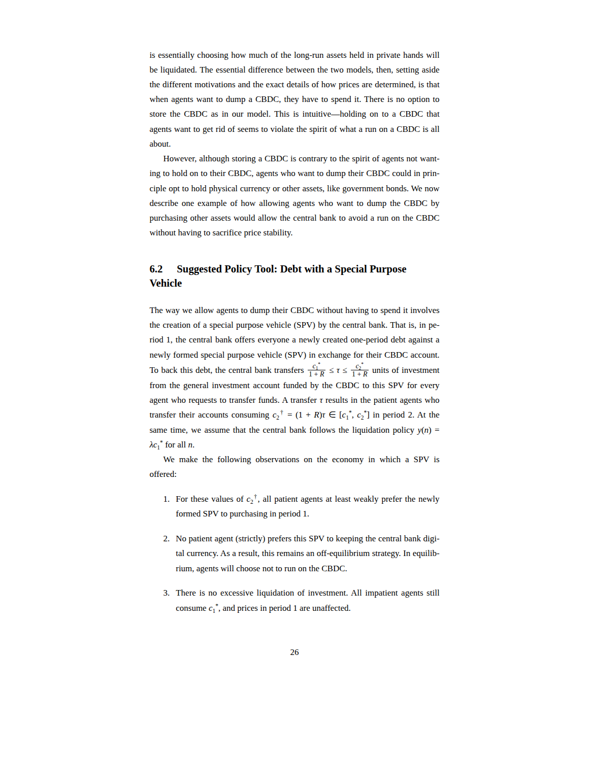is essentially choosing how much of the long-run assets held in private hands will be liquidated. The essential difference between the two models, then, setting aside the different motivations and the exact details of how prices are determined, is that when agents want to dump a CBDC, they have to spend it. There is no option to store the CBDC as in our model. This is intuitive—holding on to a CBDC that agents want to get rid of seems to violate the spirit of what a run on a CBDC is all about.
However, although storing a CBDC is contrary to the spirit of agents not wanting to hold on to their CBDC, agents who want to dump their CBDC could in principle opt to hold physical currency or other assets, like government bonds. We now describe one example of how allowing agents who want to dump the CBDC by purchasing other assets would allow the central bank to avoid a run on the CBDC without having to sacrifice price stability.
6.2 Suggested Policy Tool: Debt with a Special Purpose Vehicle
The way we allow agents to dump their CBDC without having to spend it involves the creation of a special purpose vehicle (SPV) by the central bank. That is, in period 1, the central bank offers everyone a newly created one-period debt against a newly formed special purpose vehicle (SPV) in exchange for their CBDC account. To back this debt, the central bank transfers c1*1 + R ≤ τ ≤ c2*1 + R units of investment from the general investment account funded by the CBDC to this SPV for every agent who requests to transfer funds. A transfer τ results in the patient agents who transfer their accounts consuming c2† = (1 + R)τ ∈ [c1*, c2*] in period 2. At the same time, we assume that the central bank follows the liquidation policy y(n) = λc1* for all n.
We make the following observations on the economy in which a SPV is offered:
For these values of c2†, all patient agents at least weakly prefer the newly formed SPV to purchasing in period 1.
No patient agent (strictly) prefers this SPV to keeping the central bank digital currency. As a result, this remains an off-equilibrium strategy. In equilibrium, agents will choose not to run on the CBDC.
There is no excessive liquidation of investment. All impatient agents still consume c1*, and prices in period 1 are unaffected.
26